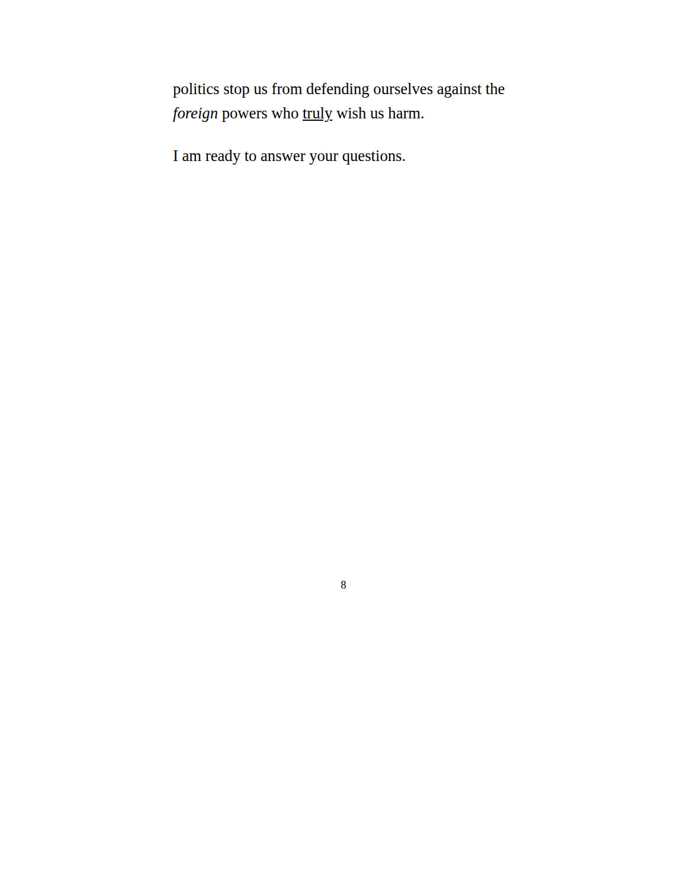politics stop us from defending ourselves against the foreign powers who truly wish us harm.
I am ready to answer your questions.
8